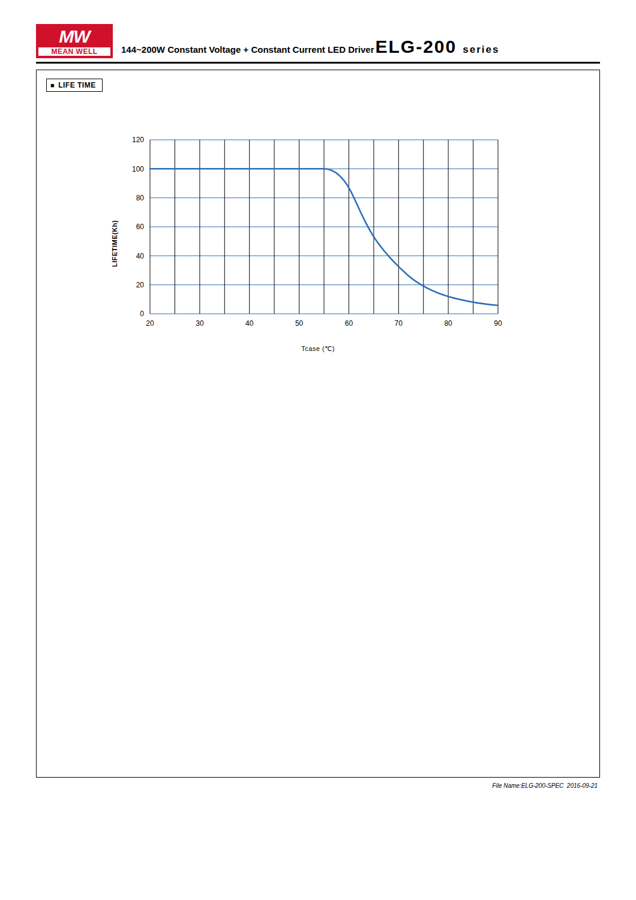MW
MEAN WELL
144~200W Constant Voltage + Constant Current LED Driver ELG-200 series
LIFE TIME
LIFETIME(Kh)
0 20 40 60 80 100 120 20 30 40 50 60 70 80 90
Tcase (℃)
File Name:ELG-200-SPEC 2016-09-21